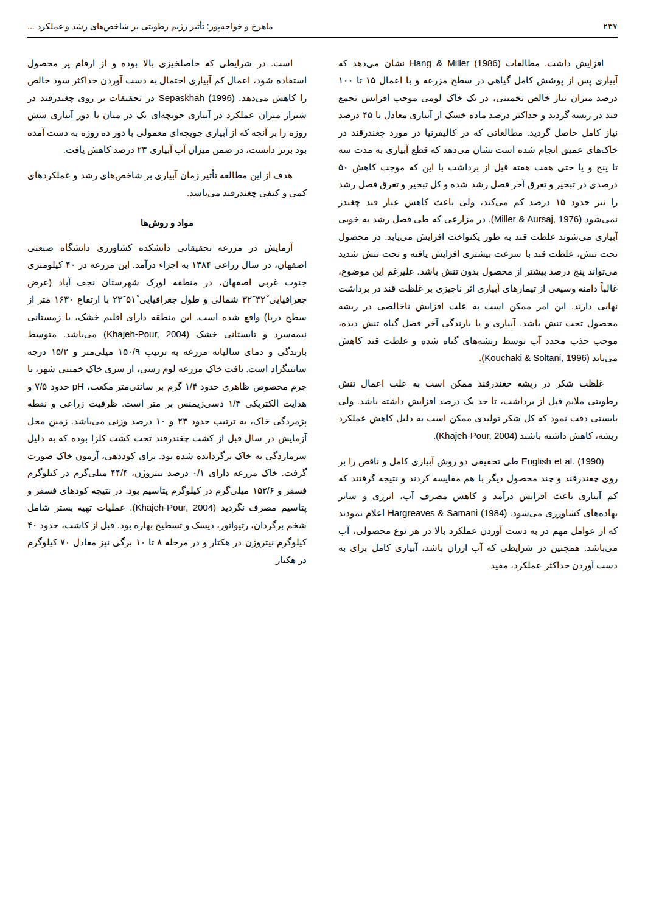۲۳۷ ماهرخ و خواجه‌پور: تأثیر رژیم رطوبتی بر شاخص‌های رشد و عملکرد ...
افزایش داشت. مطالعات Hang & Miller (1986) نشان می‌دهد که آبیاری پس از پوشش کامل گیاهی در سطح مزرعه و با اعمال ۱۵ تا ۱۰۰ درصد میزان نیاز خالص تخمینی، در یک خاک لومی موجب افزایش تجمع قند در ریشه گردید و حداکثر درصد ماده خشک از آبیاری معادل با ۴۵ درصد نیاز کامل حاصل گردید. مطالعاتی که در کالیفرنیا در مورد چغندرقند در خاک‌های عمیق انجام شده است نشان می‌دهد که قطع آبیاری به مدت سه تا پنج و یا حتی هفت هفته قبل از برداشت با این که موجب کاهش ۵۰ درصدی در تبخیر و تعرق آخر فصل رشد شده و کل تبخیر و تعرق فصل رشد را نیز حدود ۱۵ درصد کم می‌کند، ولی باعث کاهش عیار قند چغندر نمی‌شود (Miller & Aursaj, 1976). در مزارعی که طی فصل رشد به خوبی آبیاری می‌شوند غلظت قند به طور یکنواخت افزایش می‌یابد. در محصول تحت تنش، غلظت قند با سرعت بیشتری افزایش یافته و تحت تنش شدید می‌تواند پنج درصد بیشتر از محصول بدون تنش باشد. علیرغم این موضوع، غالباً دامنه وسیعی از تیمارهای آبیاری اثر ناچیزی بر غلظت قند در برداشت نهایی دارند. این امر ممکن است به علت افزایش ناخالصی در ریشه محصول تحت تنش باشد. آبیاری و یا بارندگی آخر فصل گیاه تنش دیده، موجب جذب مجدد آب توسط ریشه‌های گیاه شده و غلظت قند کاهش می‌یابد (Kouchaki & Soltani, 1996).
غلظت شکر در ریشه چغندرقند ممکن است به علت اعمال تنش رطوبتی ملایم قبل از برداشت، تا حد یک درصد افزایش داشته باشد. ولی بایستی دقت نمود که کل شکر تولیدی ممکن است به دلیل کاهش عملکرد ریشه، کاهش داشته باشند (Khajeh-Pour, 2004).
English et al. (1990) طی تحقیقی دو روش آبیاری کامل و ناقص را بر روی چغندرقند و چند محصول دیگر با هم مقایسه کردند و نتیجه گرفتند که کم آبیاری باعث افزایش درآمد و کاهش مصرف آب، انرژی و سایر نهاده‌های کشاورزی می‌شود. Hargreaves & Samani (1984) اعلام نمودند که از عوامل مهم در به دست آوردن عملکرد بالا در هر نوع محصولی، آب می‌باشد. همچنین در شرایطی که آب ارزان باشد، آبیاری کامل برای به دست آوردن حداکثر عملکرد، مفید
است. در شرایطی که حاصلخیزی بالا بوده و از ارقام پر محصول استفاده شود، اعمال کم آبیاری احتمال به دست آوردن حداکثر سود خالص را کاهش می‌دهد. Sepaskhah (1996) در تحقیقات بر روی چغندرقند در شیراز میزان عملکرد در آبیاری جویچه‌ای یک در میان با دور آبیاری شش روزه را بر آنچه که از آبیاری جویچه‌ای معمولی با دور ده روزه به دست آمده بود برتر دانست، در ضمن میزان آب آبیاری ۲۳ درصد کاهش یافت.
هدف از این مطالعه تأثیر زمان آبیاری بر شاخص‌های رشد و عملکردهای کمی و کیفی چغندرقند می‌باشد.
مواد و روش‌ها
آزمایش در مزرعه تحقیقاتی دانشکده کشاورزی دانشگاه صنعتی اصفهان، در سال زراعی ۱۳۸۴ به اجراء درآمد. این مزرعه در ۴۰ کیلومتری جنوب غربی اصفهان، در منطقه لورک شهرستان نجف آباد (عرض جغرافیایی ۳۲ْ ۳۲َ شمالی و طول جغرافیایی ۵۱ْ ۲۳َ با ارتفاع ۱۶۳۰ متر از سطح دریا) واقع شده است. این منطقه دارای اقلیم خشک، با زمستانی نیمه‌سرد و تابستانی خشک (Khajeh-Pour, 2004) می‌باشد. متوسط بارندگی و دمای سالیانه مزرعه به ترتیب ۱۵۰/۹ میلی‌متر و ۱۵/۲ درجه سانتیگراد است. بافت خاک مزرعه لوم رسی، از سری خاک خمینی شهر، با جرم مخصوص ظاهری حدود ۱/۴ گرم بر سانتی‌متر مکعب، pH حدود ۷/۵ و هدایت الکتریکی ۱/۴ دسی‌زیمنس بر متر است. ظرفیت زراعی و نقطه پژمردگی خاک، به ترتیب حدود ۲۳ و ۱۰ درصد وزنی می‌باشد. زمین محل آزمایش در سال قبل از کشت چغندرقند تحت کشت کلزا بوده که به دلیل سرمازدگی به خاک برگردانده شده بود. برای کوددهی، آزمون خاک صورت گرفت. خاک مزرعه دارای ۰/۱ درصد نیتروژن، ۴۴/۴ میلی‌گرم در کیلوگرم فسفر و ۱۵۲/۶ میلی‌گرم در کیلوگرم پتاسیم بود. در نتیجه کودهای فسفر و پتاسیم مصرف نگردید (Khajeh-Pour, 2004). عملیات تهیه بستر شامل شخم برگردان، رتیواتور، دیسک و تسطیح بهاره بود. قبل از کاشت، حدود ۴۰ کیلوگرم نیتروژن در هکتار و در مرحله ۸ تا ۱۰ برگی نیز معادل ۷۰ کیلوگرم در هکتار